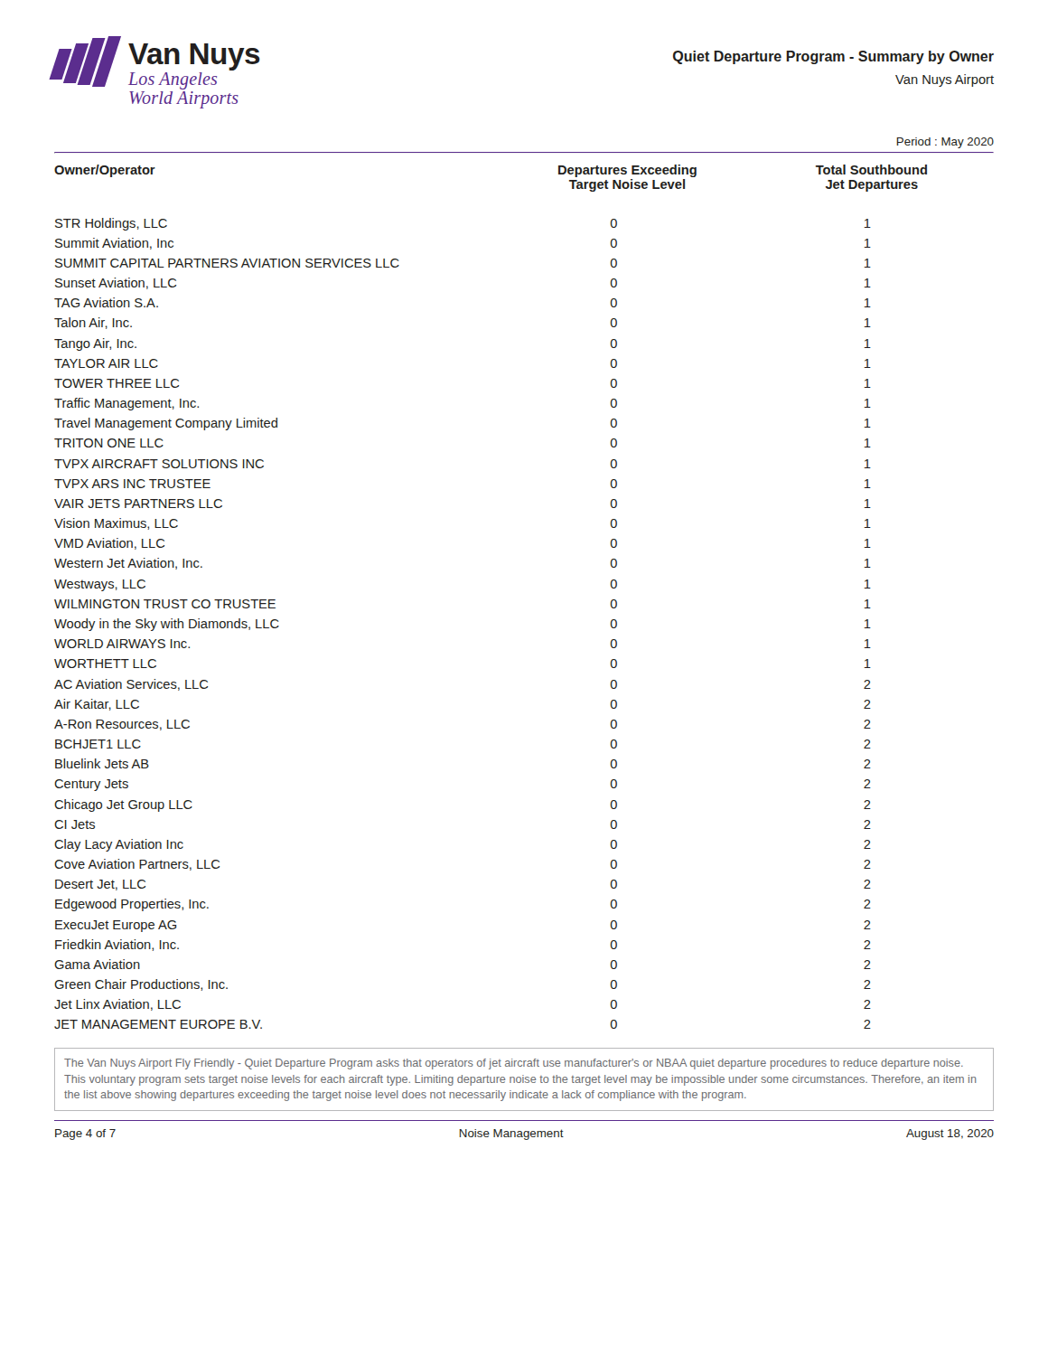Van Nuys
Los Angeles
World Airports
Quiet Departure Program - Summary by Owner
Van Nuys Airport
Period : May 2020
| Owner/Operator | Departures Exceeding Target Noise Level | Total Southbound Jet Departures |
| --- | --- | --- |
| STR Holdings, LLC | 0 | 1 |
| Summit Aviation, Inc | 0 | 1 |
| SUMMIT CAPITAL PARTNERS AVIATION SERVICES LLC | 0 | 1 |
| Sunset Aviation, LLC | 0 | 1 |
| TAG Aviation S.A. | 0 | 1 |
| Talon Air, Inc. | 0 | 1 |
| Tango Air, Inc. | 0 | 1 |
| TAYLOR AIR LLC | 0 | 1 |
| TOWER THREE LLC | 0 | 1 |
| Traffic Management, Inc. | 0 | 1 |
| Travel Management Company Limited | 0 | 1 |
| TRITON ONE LLC | 0 | 1 |
| TVPX AIRCRAFT SOLUTIONS INC | 0 | 1 |
| TVPX ARS INC TRUSTEE | 0 | 1 |
| VAIR JETS PARTNERS LLC | 0 | 1 |
| Vision Maximus, LLC | 0 | 1 |
| VMD Aviation, LLC | 0 | 1 |
| Western Jet Aviation, Inc. | 0 | 1 |
| Westways, LLC | 0 | 1 |
| WILMINGTON TRUST CO TRUSTEE | 0 | 1 |
| Woody in the Sky with Diamonds, LLC | 0 | 1 |
| WORLD AIRWAYS Inc. | 0 | 1 |
| WORTHETT LLC | 0 | 1 |
| AC Aviation Services, LLC | 0 | 2 |
| Air Kaitar, LLC | 0 | 2 |
| A-Ron Resources, LLC | 0 | 2 |
| BCHJET1 LLC | 0 | 2 |
| Bluelink Jets AB | 0 | 2 |
| Century Jets | 0 | 2 |
| Chicago Jet Group LLC | 0 | 2 |
| CI Jets | 0 | 2 |
| Clay Lacy Aviation Inc | 0 | 2 |
| Cove Aviation Partners, LLC | 0 | 2 |
| Desert Jet, LLC | 0 | 2 |
| Edgewood Properties, Inc. | 0 | 2 |
| ExecuJet Europe AG | 0 | 2 |
| Friedkin Aviation, Inc. | 0 | 2 |
| Gama Aviation | 0 | 2 |
| Green Chair Productions, Inc. | 0 | 2 |
| Jet Linx Aviation, LLC | 0 | 2 |
| JET MANAGEMENT EUROPE B.V. | 0 | 2 |
The Van Nuys Airport Fly Friendly - Quiet Departure Program asks that operators of jet aircraft use manufacturer's or NBAA quiet departure procedures to reduce departure noise. This voluntary program sets target noise levels for each aircraft type. Limiting departure noise to the target level may be impossible under some circumstances. Therefore, an item in the list above showing departures exceeding the target noise level does not necessarily indicate a lack of compliance with the program.
Page 4 of 7
Noise Management
August 18, 2020